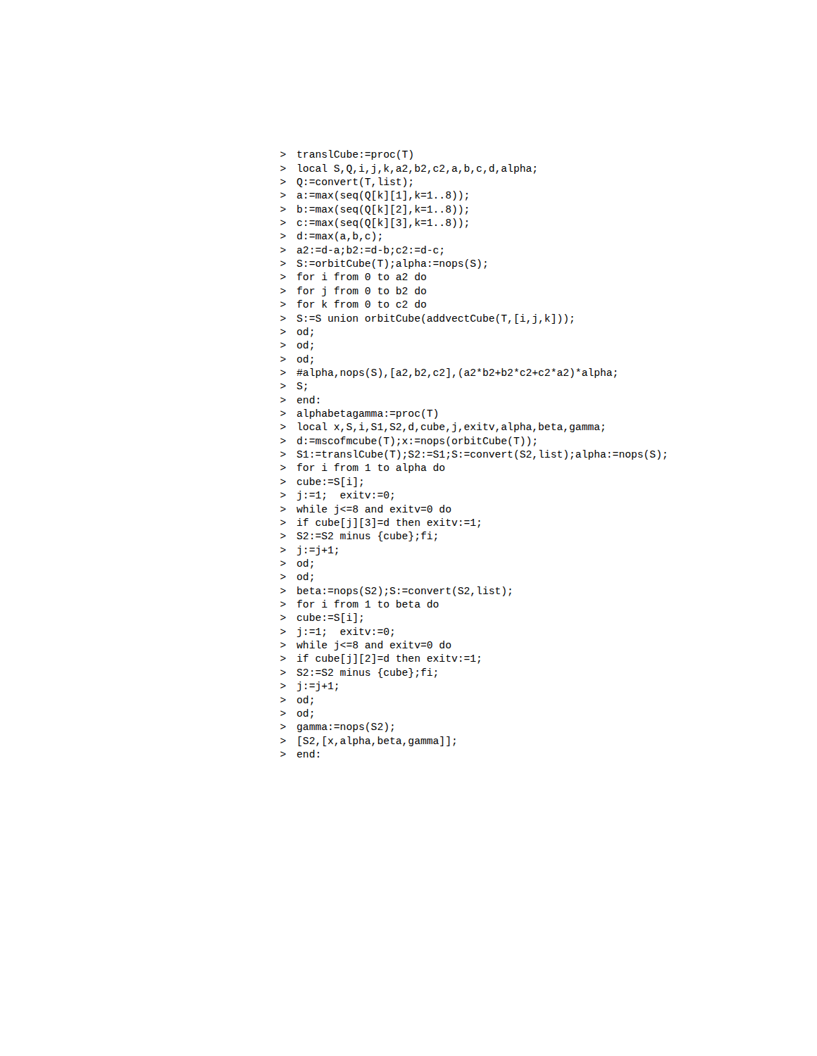>translCube:=proc(T) >local S,Q,i,j,k,a2,b2,c2,a,b,c,d,alpha; >Q:=convert(T,list); >a:=max(seq(Q[k][1],k=1..8)); >b:=max(seq(Q[k][2],k=1..8)); >c:=max(seq(Q[k][3],k=1..8)); >d:=max(a,b,c); >a2:=d-a;b2:=d-b;c2:=d-c; >S:=orbitCube(T);alpha:=nops(S); >for i from 0 to a2 do >for j from 0 to b2 do >for k from 0 to c2 do >S:=S union orbitCube(addvectCube(T,[i,j,k])); >od; >od; >od; >#alpha,nops(S),[a2,b2,c2],(a2*b2+b2*c2+c2*a2)*alpha; >S; >end: >alphabetagamma:=proc(T) >local x,S,i,S1,S2,d,cube,j,exitv,alpha,beta,gamma; >d:=mscofmcube(T);x:=nops(orbitCube(T)); >S1:=translCube(T);S2:=S1;S:=convert(S2,list);alpha:=nops(S); >for i from 1 to alpha do >cube:=S[i]; >j:=1; exitv:=0; >while j<=8 and exitv=0 do >if cube[j][3]=d then exitv:=1; >S2:=S2 minus {cube};fi; >j:=j+1; >od; >od; >beta:=nops(S2);S:=convert(S2,list); >for i from 1 to beta do >cube:=S[i]; >j:=1; exitv:=0; >while j<=8 and exitv=0 do >if cube[j][2]=d then exitv:=1; >S2:=S2 minus {cube};fi; >j:=j+1; >od; >od; >gamma:=nops(S2); >[S2,[x,alpha,beta,gamma]]; >end: